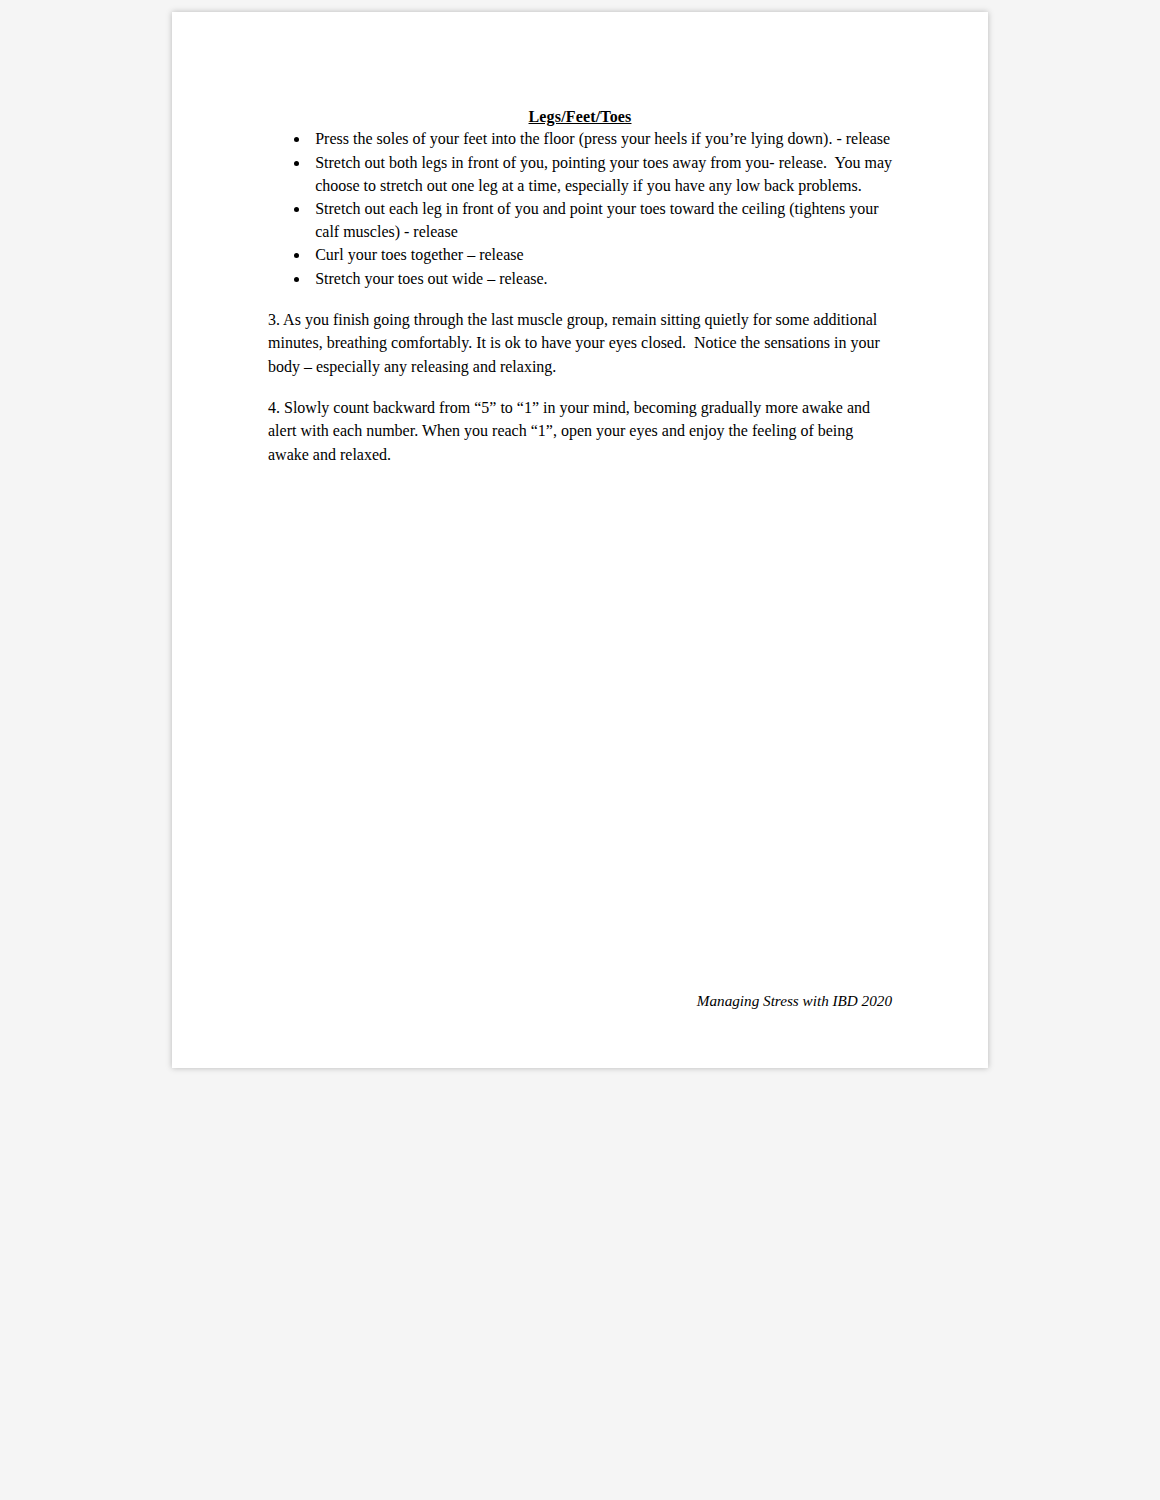Legs/Feet/Toes
Press the soles of your feet into the floor (press your heels if you’re lying down). - release
Stretch out both legs in front of you, pointing your toes away from you- release. You may choose to stretch out one leg at a time, especially if you have any low back problems.
Stretch out each leg in front of you and point your toes toward the ceiling (tightens your calf muscles) - release
Curl your toes together – release
Stretch your toes out wide – release.
3. As you finish going through the last muscle group, remain sitting quietly for some additional minutes, breathing comfortably. It is ok to have your eyes closed. Notice the sensations in your body – especially any releasing and relaxing.
4. Slowly count backward from “5” to “1” in your mind, becoming gradually more awake and alert with each number. When you reach “1”, open your eyes and enjoy the feeling of being awake and relaxed.
Managing Stress with IBD 2020